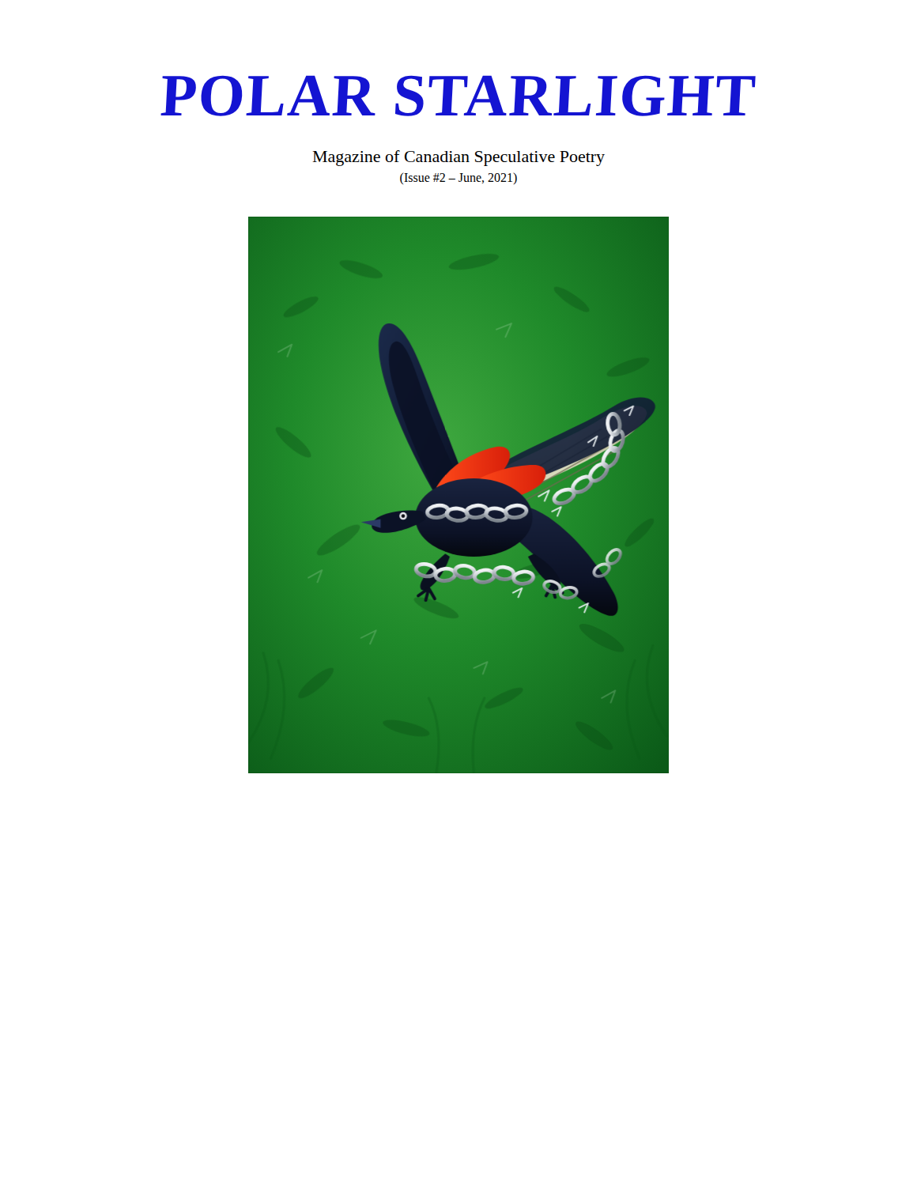Polar Starlight
Magazine of Canadian Speculative Poetry
(Issue #2 – June, 2021)
Cover illustration A red-winged blackbird in flight against a green leafy background, breaking free of a silver chain.
Cover art: a red-winged blackbird breaking free of a chain.